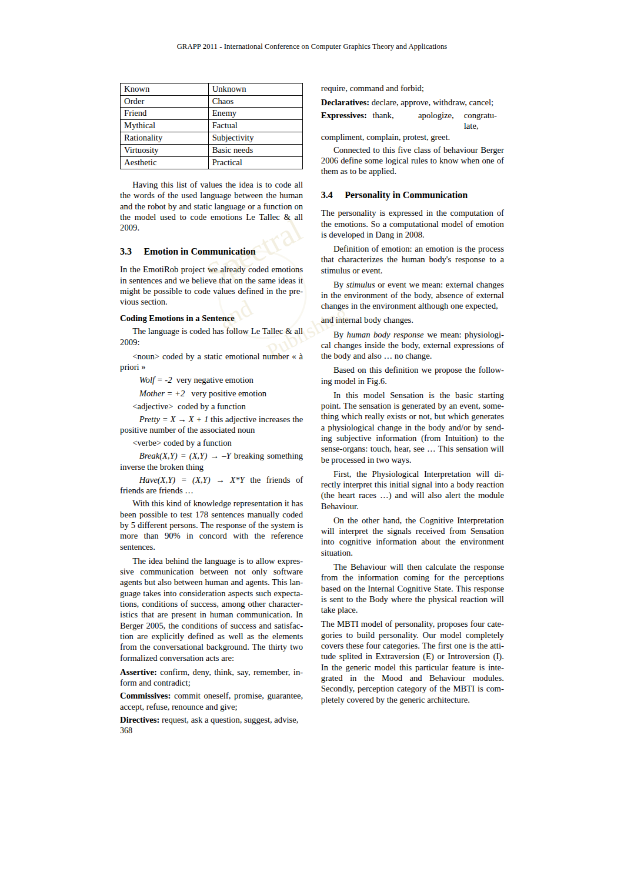GRAPP 2011 - International Conference on Computer Graphics Theory and Applications
Spectral
and
Publishing
| Known | Unknown |
| Order | Chaos |
| Friend | Enemy |
| Mythical | Factual |
| Rationality | Subjectivity |
| Virtuosity | Basic needs |
| Aesthetic | Practical |
Having this list of values the idea is to code all the words of the used language between the human and the robot by and static language or a function on the model used to code emotions Le Tallec & all 2009.
3.3 Emotion in Communication
In the EmotiRob project we already coded emotions in sentences and we believe that on the same ideas it might be possible to code values defined in the previous section.
Coding Emotions in a Sentence
The language is coded has follow Le Tallec & all 2009:
<noun> coded by a static emotional number « à priori »
Wolf = -2 very negative emotion
Mother = +2 very positive emotion
<adjective> coded by a function
Pretty = X → X + 1 this adjective increases the positive number of the associated noun
<verbe> coded by a function
Break(X,Y) = (X,Y) → –Y breaking something inverse the broken thing
Have(X,Y) = (X,Y) → X*Y the friends of friends are friends …
With this kind of knowledge representation it has been possible to test 178 sentences manually coded by 5 different persons. The response of the system is more than 90% in concord with the reference sentences.
The idea behind the language is to allow expressive communication between not only software agents but also between human and agents. This language takes into consideration aspects such expectations, conditions of success, among other characteristics that are present in human communication. In Berger 2005, the conditions of success and satisfaction are explicitly defined as well as the elements from the conversational background. The thirty two formalized conversation acts are:
Assertive: confirm, deny, think, say, remember, inform and contradict;
Commissives: commit oneself, promise, guarantee, accept, refuse, renounce and give;
Directives: request, ask a question, suggest, advise,
require, command and forbid;
Declaratives: declare, approve, withdraw, cancel;
Expressives:
thank,
apologize,
congratulate,
compliment, complain, protest, greet.
Connected to this five class of behaviour Berger 2006 define some logical rules to know when one of them as to be applied.
3.4 Personality in Communication
The personality is expressed in the computation of the emotions. So a computational model of emotion is developed in Dang in 2008.
Definition of emotion: an emotion is the process that characterizes the human body's response to a stimulus or event.
By stimulus or event we mean: external changes in the environment of the body, absence of external changes in the environment although one expected,
and internal body changes.
By human body response we mean: physiological changes inside the body, external expressions of the body and also … no change.
Based on this definition we propose the following model in Fig.6.
In this model Sensation is the basic starting point. The sensation is generated by an event, something which really exists or not, but which generates a physiological change in the body and/or by sending subjective information (from Intuition) to the sense-organs: touch, hear, see … This sensation will be processed in two ways.
First, the Physiological Interpretation will directly interpret this initial signal into a body reaction (the heart races …) and will also alert the module Behaviour.
On the other hand, the Cognitive Interpretation will interpret the signals received from Sensation into cognitive information about the environment situation.
The Behaviour will then calculate the response from the information coming for the perceptions based on the Internal Cognitive State. This response is sent to the Body where the physical reaction will take place.
The MBTI model of personality, proposes four categories to build personality. Our model completely covers these four categories. The first one is the attitude splited in Extraversion (E) or Introversion (I). In the generic model this particular feature is integrated in the Mood and Behaviour modules. Secondly, perception category of the MBTI is completely covered by the generic architecture.
368